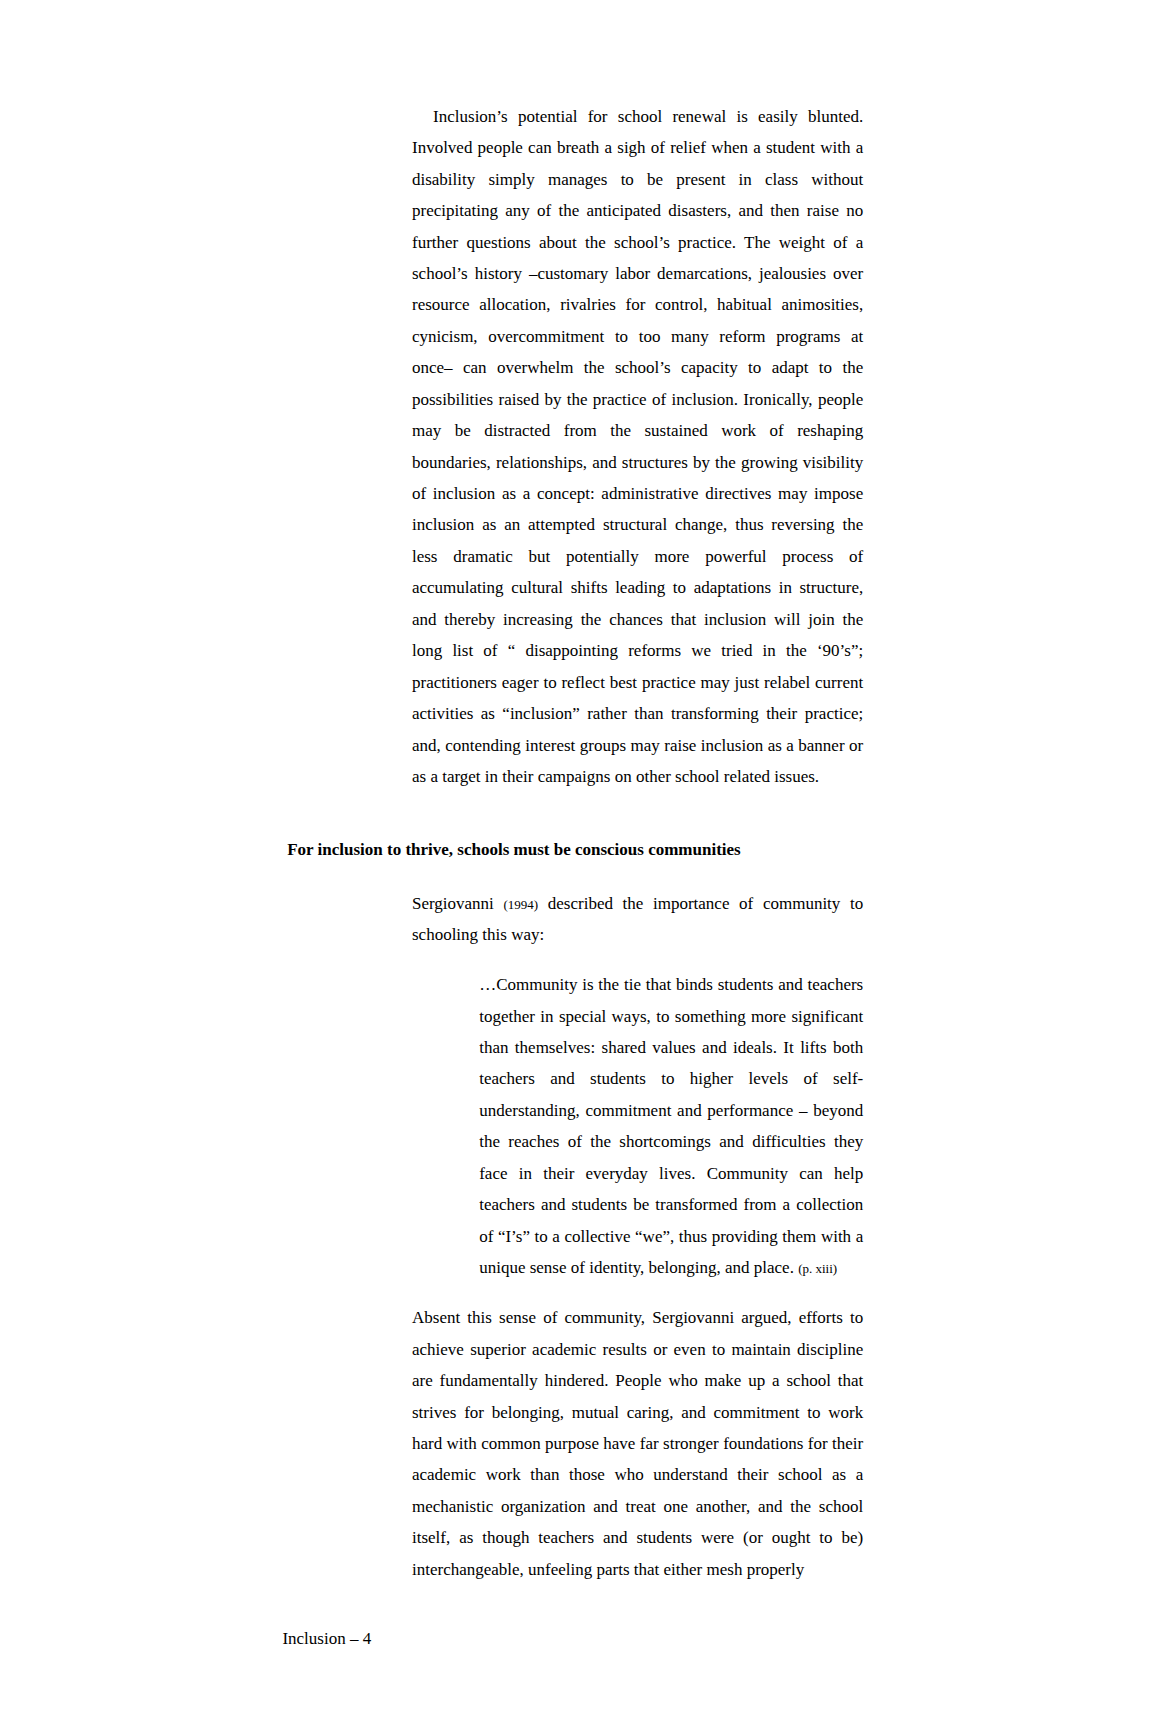Inclusion’s potential for school renewal is easily blunted. Involved people can breath a sigh of relief when a student with a disability simply manages to be present in class without precipitating any of the anticipated disasters, and then raise no further questions about the school’s practice. The weight of a school’s history –customary labor demarcations, jealousies over resource allocation, rivalries for control, habitual animosities, cynicism, overcommitment to too many reform programs at once– can overwhelm the school’s capacity to adapt to the possibilities raised by the practice of inclusion. Ironically, people may be distracted from the sustained work of reshaping boundaries, relation­ships, and structures by the growing visibility of inclusion as a concept: administrative directives may impose inclusion as an attempted struc­tural change, thus reversing the less dramatic but potentially more powerful process of accumulating cultural shifts leading to adaptations in structure, and thereby increasing the chances that inclusion will join the long list of “ disappointing reforms we tried in the ‘90’s”; practitio­ners eager to reflect best practice may just relabel current activities as “inclusion” rather than transforming their practice; and, contending interest groups may raise inclusion as a banner or as a target in their campaigns on other school related issues.
For inclusion to thrive, schools must be conscious communities
Sergiovanni (1994) described the importance of community to schooling this way:
…Community is the tie that binds students and teachers to­gether in special ways, to something more significant than themselves: shared values and ideals. It lifts both teachers and students to higher levels of self-understanding, commitment and performance – beyond the reaches of the shortcomings and difficulties they face in their everyday lives. Community can help teachers and students be transformed from a collection of “I’s” to a collective “we”, thus providing them with a unique sense of identity, belonging, and place. (p. xiii)
Absent this sense of community, Sergiovanni argued, efforts to achieve superior academic results or even to maintain discipline are fundamen­tally hindered. People who make up a school that strives for belonging, mutual caring, and commitment to work hard with common purpose have far stronger foundations for their academic work than those who understand their school as a mechanistic organization and treat one another, and the school itself, as though teachers and students were (or ought to be) interchangeable, unfeeling parts that either mesh properly
Inclusion – 4